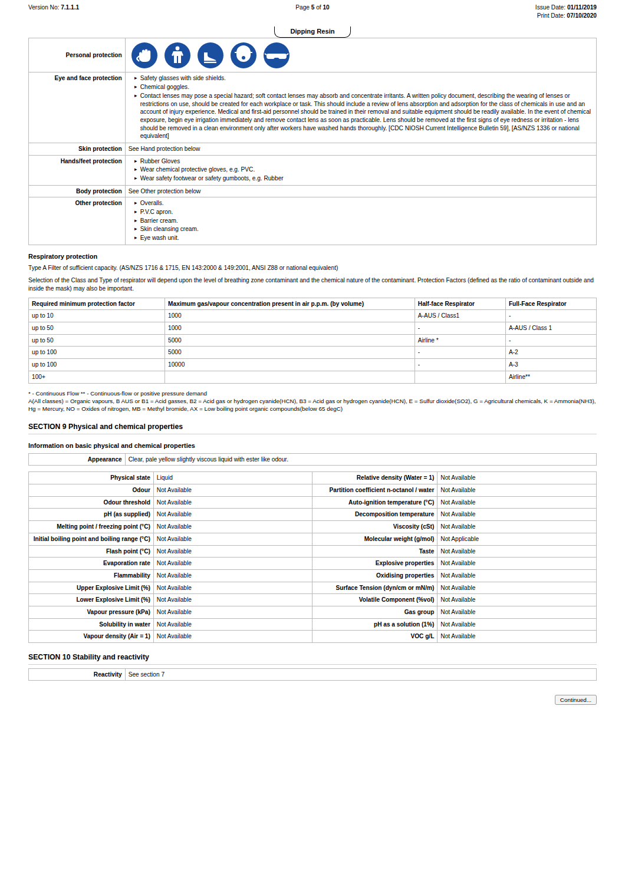Version No: 7.1.1.1
Page 5 of 10
Issue Date: 01/11/2019
Print Date: 07/10/2020
Dipping Resin
| Personal protection | |
| Eye and face protection | Safety glasses with side shields. Chemical goggles. Contact lenses may pose a special hazard; soft contact lenses may absorb and concentrate irritants. A written policy document, describing the wearing of lenses or restrictions on use, should be created for each workplace or task. This should include a review of lens absorption and adsorption for the class of chemicals in use and an account of injury experience. Medical and first-aid personnel should be trained in their removal and suitable equipment should be readily available. In the event of chemical exposure, begin eye irrigation immediately and remove contact lens as soon as practicable. Lens should be removed at the first signs of eye redness or irritation - lens should be removed in a clean environment only after workers have washed hands thoroughly. [CDC NIOSH Current Intelligence Bulletin 59], [AS/NZS 1336 or national equivalent] |
| Skin protection | See Hand protection below |
| Hands/feet protection | Rubber Gloves Wear chemical protective gloves, e.g. PVC. Wear safety footwear or safety gumboots, e.g. Rubber |
| Body protection | See Other protection below |
| Other protection | Overalls. P.V.C apron. Barrier cream. Skin cleansing cream. Eye wash unit. |
Respiratory protection
Type A Filter of sufficient capacity. (AS/NZS 1716 & 1715, EN 143:2000 & 149:2001, ANSI Z88 or national equivalent)
Selection of the Class and Type of respirator will depend upon the level of breathing zone contaminant and the chemical nature of the contaminant. Protection Factors (defined as the ratio of contaminant outside and inside the mask) may also be important.
| Required minimum protection factor | Maximum gas/vapour concentration present in air p.p.m. (by volume) | Half-face Respirator | Full-Face Respirator |
| --- | --- | --- | --- |
| up to 10 | 1000 | A-AUS / Class1 | - |
| up to 50 | 1000 | - | A-AUS / Class 1 |
| up to 50 | 5000 | Airline * | - |
| up to 100 | 5000 | - | A-2 |
| up to 100 | 10000 | - | A-3 |
| 100+ | | | Airline** |
* - Continuous Flow ** - Continuous-flow or positive pressure demand
A(All classes) = Organic vapours, B AUS or B1 = Acid gasses, B2 = Acid gas or hydrogen cyanide(HCN), B3 = Acid gas or hydrogen cyanide(HCN), E = Sulfur dioxide(SO2), G = Agricultural chemicals, K = Ammonia(NH3), Hg = Mercury, NO = Oxides of nitrogen, MB = Methyl bromide, AX = Low boiling point organic compounds(below 65 degC)
SECTION 9 Physical and chemical properties
Information on basic physical and chemical properties
| Appearance | Clear, pale yellow slightly viscous liquid with ester like odour. |
| Physical state | Liquid | Relative density (Water = 1) | Not Available |
| Odour | Not Available | Partition coefficient n-octanol / water | Not Available |
| Odour threshold | Not Available | Auto-ignition temperature (°C) | Not Available |
| pH (as supplied) | Not Available | Decomposition temperature | Not Available |
| Melting point / freezing point (°C) | Not Available | Viscosity (cSt) | Not Available |
| Initial boiling point and boiling range (°C) | Not Available | Molecular weight (g/mol) | Not Applicable |
| Flash point (°C) | Not Available | Taste | Not Available |
| Evaporation rate | Not Available | Explosive properties | Not Available |
| Flammability | Not Available | Oxidising properties | Not Available |
| Upper Explosive Limit (%) | Not Available | Surface Tension (dyn/cm or mN/m) | Not Available |
| Lower Explosive Limit (%) | Not Available | Volatile Component (%vol) | Not Available |
| Vapour pressure (kPa) | Not Available | Gas group | Not Available |
| Solubility in water | Not Available | pH as a solution (1%) | Not Available |
| Vapour density (Air = 1) | Not Available | VOC g/L | Not Available |
SECTION 10 Stability and reactivity
| Reactivity | See section 7 |
Continued...